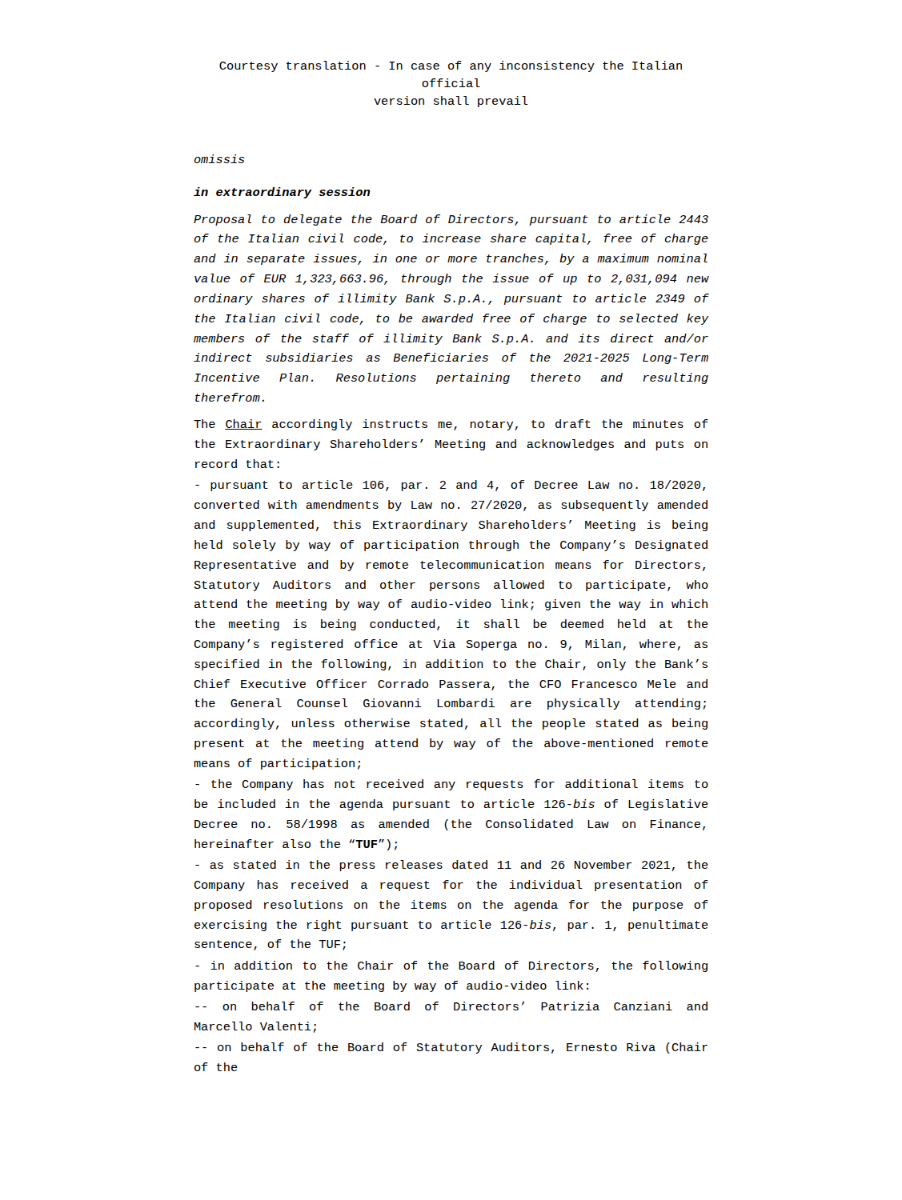Courtesy translation - In case of any inconsistency the Italian official
version shall prevail
omissis
in extraordinary session
Proposal to delegate the Board of Directors, pursuant to article 2443 of the Italian civil code, to increase share capital, free of charge and in separate issues, in one or more tranches, by a maximum nominal value of EUR 1,323,663.96, through the issue of up to 2,031,094 new ordinary shares of illimity Bank S.p.A., pursuant to article 2349 of the Italian civil code, to be awarded free of charge to selected key members of the staff of illimity Bank S.p.A. and its direct and/or indirect subsidiaries as Beneficiaries of the 2021-2025 Long-Term Incentive Plan. Resolutions pertaining thereto and resulting therefrom.
The Chair accordingly instructs me, notary, to draft the minutes of the Extraordinary Shareholders’ Meeting and acknowledges and puts on record that:
- pursuant to article 106, par. 2 and 4, of Decree Law no. 18/2020, converted with amendments by Law no. 27/2020, as subsequently amended and supplemented, this Extraordinary Shareholders’ Meeting is being held solely by way of participation through the Company’s Designated Representative and by remote telecommunication means for Directors, Statutory Auditors and other persons allowed to participate, who attend the meeting by way of audio-video link; given the way in which the meeting is being conducted, it shall be deemed held at the Company’s registered office at Via Soperga no. 9, Milan, where, as specified in the following, in addition to the Chair, only the Bank’s Chief Executive Officer Corrado Passera, the CFO Francesco Mele and the General Counsel Giovanni Lombardi are physically attending; accordingly, unless otherwise stated, all the people stated as being present at the meeting attend by way of the above-mentioned remote means of participation;
- the Company has not received any requests for additional items to be included in the agenda pursuant to article 126-bis of Legislative Decree no. 58/1998 as amended (the Consolidated Law on Finance, hereinafter also the “TUF”);
- as stated in the press releases dated 11 and 26 November 2021, the Company has received a request for the individual presentation of proposed resolutions on the items on the agenda for the purpose of exercising the right pursuant to article 126-bis, par. 1, penultimate sentence, of the TUF;
- in addition to the Chair of the Board of Directors, the following participate at the meeting by way of audio-video link:
-- on behalf of the Board of Directors’ Patrizia Canziani and Marcello Valenti;
-- on behalf of the Board of Statutory Auditors, Ernesto Riva (Chair of the